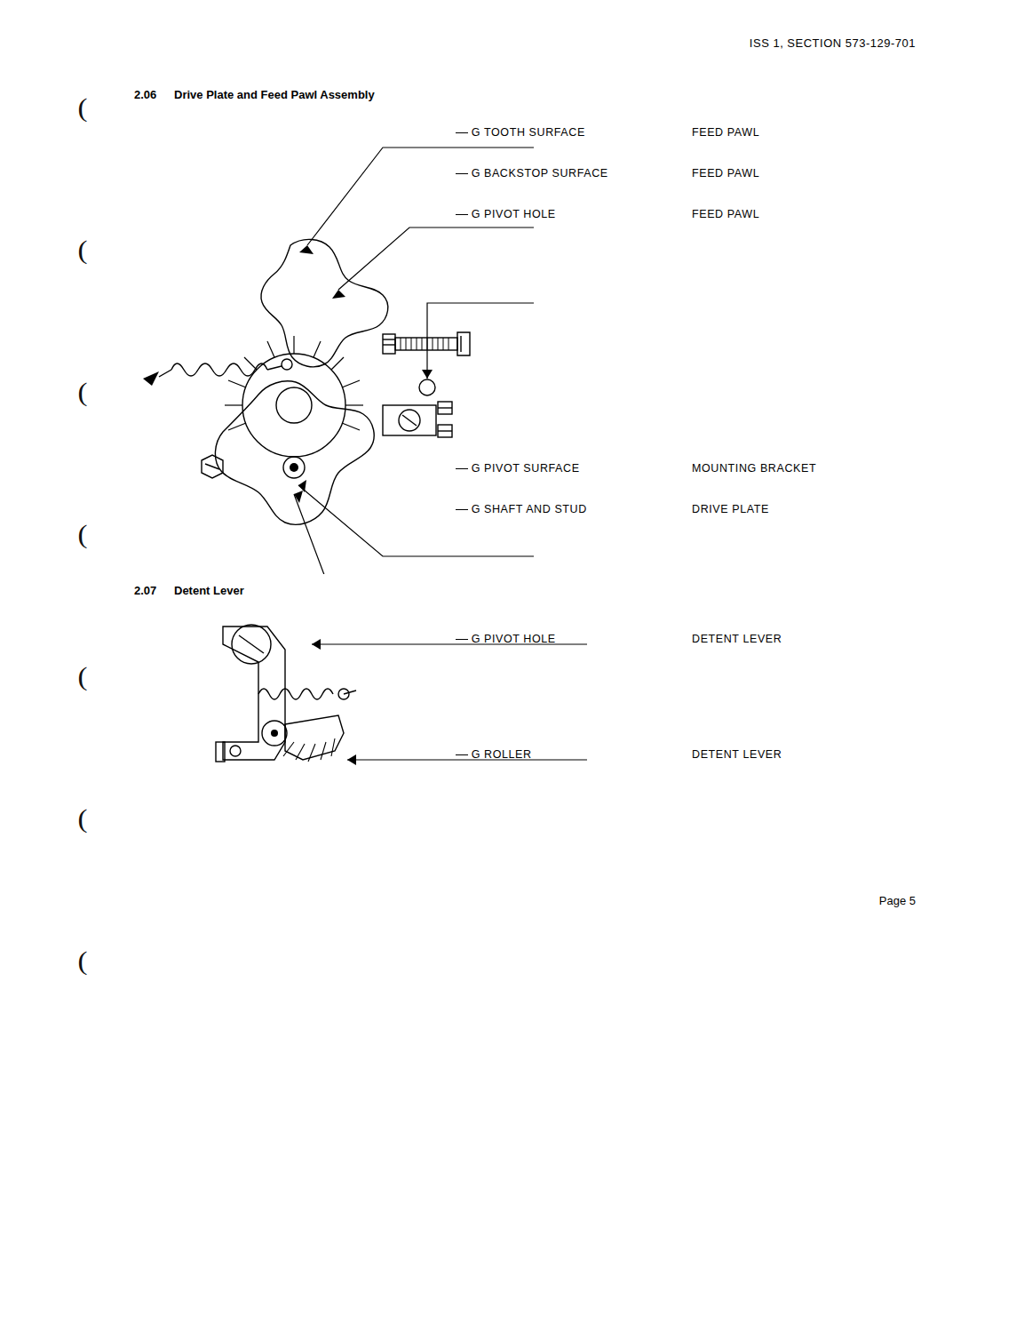ISS 1, SECTION 573-129-701
( ( ( ( ( ( (
2.06 Drive Plate and Feed Pawl Assembly
| | G | TOOTH SURFACE | FEED PAWL |
| | G | BACKSTOP SURFACE | FEED PAWL |
| | G | PIVOT HOLE | FEED PAWL |
| | G | PIVOT SURFACE | MOUNTING BRACKET |
| | G | SHAFT AND STUD | DRIVE PLATE |
2.07 Detent Lever
| | G | PIVOT HOLE | DETENT LEVER |
| | G | ROLLER | DETENT LEVER |
Page 5